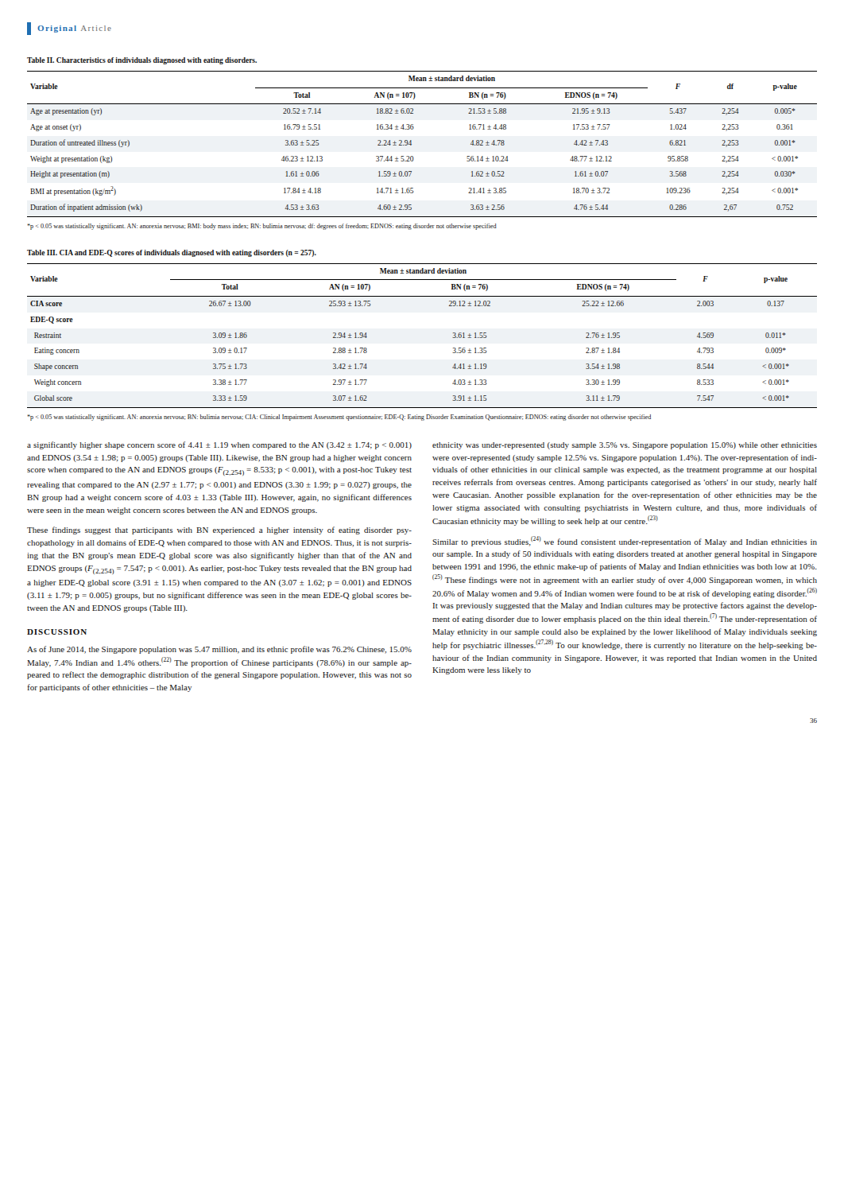Original Article
Table II. Characteristics of individuals diagnosed with eating disorders.
| Variable | Mean ± standard deviation | F | df | p-value |
| --- | --- | --- | --- | --- |
| Total | AN (n = 107) | BN (n = 76) | EDNOS (n = 74) |
| Age at presentation (yr) | 20.52 ± 7.14 | 18.82 ± 6.02 | 21.53 ± 5.88 | 21.95 ± 9.13 | 5.437 | 2,254 | 0.005* |
| Age at onset (yr) | 16.79 ± 5.51 | 16.34 ± 4.36 | 16.71 ± 4.48 | 17.53 ± 7.57 | 1.024 | 2,253 | 0.361 |
| Duration of untreated illness (yr) | 3.63 ± 5.25 | 2.24 ± 2.94 | 4.82 ± 4.78 | 4.42 ± 7.43 | 6.821 | 2,253 | 0.001* |
| Weight at presentation (kg) | 46.23 ± 12.13 | 37.44 ± 5.20 | 56.14 ± 10.24 | 48.77 ± 12.12 | 95.858 | 2,254 | < 0.001* |
| Height at presentation (m) | 1.61 ± 0.06 | 1.59 ± 0.07 | 1.62 ± 0.52 | 1.61 ± 0.07 | 3.568 | 2,254 | 0.030* |
| BMI at presentation (kg/m 2 ) | 17.84 ± 4.18 | 14.71 ± 1.65 | 21.41 ± 3.85 | 18.70 ± 3.72 | 109.236 | 2,254 | < 0.001* |
| Duration of inpatient admission (wk) | 4.53 ± 3.63 | 4.60 ± 2.95 | 3.63 ± 2.56 | 4.76 ± 5.44 | 0.286 | 2,67 | 0.752 |
*p < 0.05 was statistically significant. AN: anorexia nervosa; BMI: body mass index; BN: bulimia nervosa; df: degrees of freedom; EDNOS: eating disorder not otherwise specified
Table III. CIA and EDE-Q scores of individuals diagnosed with eating disorders (n = 257).
| Variable | Mean ± standard deviation | F | p-value |
| --- | --- | --- | --- |
| Total | AN (n = 107) | BN (n = 76) | EDNOS (n = 74) |
| CIA score | 26.67 ± 13.00 | 25.93 ± 13.75 | 29.12 ± 12.02 | 25.22 ± 12.66 | 2.003 | 0.137 |
| EDE-Q score | | | | | | |
| Restraint | 3.09 ± 1.86 | 2.94 ± 1.94 | 3.61 ± 1.55 | 2.76 ± 1.95 | 4.569 | 0.011* |
| Eating concern | 3.09 ± 0.17 | 2.88 ± 1.78 | 3.56 ± 1.35 | 2.87 ± 1.84 | 4.793 | 0.009* |
| Shape concern | 3.75 ± 1.73 | 3.42 ± 1.74 | 4.41 ± 1.19 | 3.54 ± 1.98 | 8.544 | < 0.001* |
| Weight concern | 3.38 ± 1.77 | 2.97 ± 1.77 | 4.03 ± 1.33 | 3.30 ± 1.99 | 8.533 | < 0.001* |
| Global score | 3.33 ± 1.59 | 3.07 ± 1.62 | 3.91 ± 1.15 | 3.11 ± 1.79 | 7.547 | < 0.001* |
*p < 0.05 was statistically significant. AN: anorexia nervosa; BN: bulimia nervosa; CIA: Clinical Impairment Assessment questionnaire; EDE-Q: Eating Disorder Examination Questionnaire; EDNOS: eating disorder not otherwise specified
a significantly higher shape concern score of 4.41 ± 1.19 when compared to the AN (3.42 ± 1.74; p < 0.001) and EDNOS (3.54 ± 1.98; p = 0.005) groups (Table III). Likewise, the BN group had a higher weight concern score when compared to the AN and EDNOS groups (F(2,254) = 8.533; p < 0.001), with a post-hoc Tukey test revealing that compared to the AN (2.97 ± 1.77; p < 0.001) and EDNOS (3.30 ± 1.99; p = 0.027) groups, the BN group had a weight concern score of 4.03 ± 1.33 (Table III). However, again, no significant differences were seen in the mean weight concern scores between the AN and EDNOS groups.
These findings suggest that participants with BN experienced a higher intensity of eating disorder psychopathology in all domains of EDE-Q when compared to those with AN and EDNOS. Thus, it is not surprising that the BN group's mean EDE-Q global score was also significantly higher than that of the AN and EDNOS groups (F(2,254) = 7.547; p < 0.001). As earlier, post-hoc Tukey tests revealed that the BN group had a higher EDE-Q global score (3.91 ± 1.15) when compared to the AN (3.07 ± 1.62; p = 0.001) and EDNOS (3.11 ± 1.79; p = 0.005) groups, but no significant difference was seen in the mean EDE-Q global scores between the AN and EDNOS groups (Table III).
DISCUSSION
As of June 2014, the Singapore population was 5.47 million, and its ethnic profile was 76.2% Chinese, 15.0% Malay, 7.4% Indian and 1.4% others.(22) The proportion of Chinese participants (78.6%) in our sample appeared to reflect the demographic distribution of the general Singapore population. However, this was not so for participants of other ethnicities – the Malay
ethnicity was under-represented (study sample 3.5% vs. Singapore population 15.0%) while other ethnicities were over-represented (study sample 12.5% vs. Singapore population 1.4%). The over-representation of individuals of other ethnicities in our clinical sample was expected, as the treatment programme at our hospital receives referrals from overseas centres. Among participants categorised as 'others' in our study, nearly half were Caucasian. Another possible explanation for the over-representation of other ethnicities may be the lower stigma associated with consulting psychiatrists in Western culture, and thus, more individuals of Caucasian ethnicity may be willing to seek help at our centre.(23)
Similar to previous studies,(24) we found consistent under-representation of Malay and Indian ethnicities in our sample. In a study of 50 individuals with eating disorders treated at another general hospital in Singapore between 1991 and 1996, the ethnic make-up of patients of Malay and Indian ethnicities was both low at 10%.(25) These findings were not in agreement with an earlier study of over 4,000 Singaporean women, in which 20.6% of Malay women and 9.4% of Indian women were found to be at risk of developing eating disorder.(26) It was previously suggested that the Malay and Indian cultures may be protective factors against the development of eating disorder due to lower emphasis placed on the thin ideal therein.(7) The under-representation of Malay ethnicity in our sample could also be explained by the lower likelihood of Malay individuals seeking help for psychiatric illnesses.(27,28) To our knowledge, there is currently no literature on the help-seeking behaviour of the Indian community in Singapore. However, it was reported that Indian women in the United Kingdom were less likely to
36